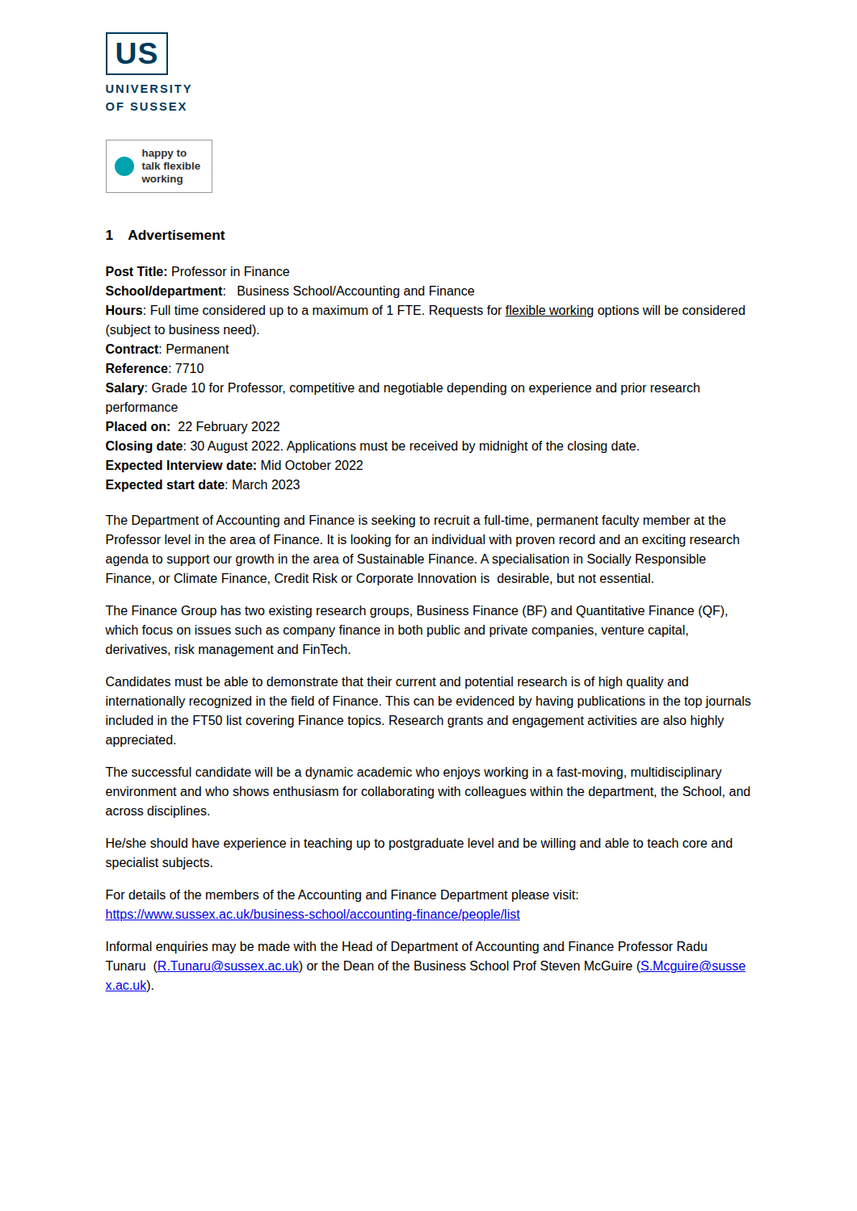US
University
of Sussex
happy to
talk flexible
working
1 Advertisement
Post Title: Professor in Finance
School/department: Business School/Accounting and Finance
Hours: Full time considered up to a maximum of 1 FTE. Requests for flexible working options will be considered (subject to business need).
Contract: Permanent
Reference: 7710
Salary: Grade 10 for Professor, competitive and negotiable depending on experience and prior research performance
Placed on: 22 February 2022
Closing date: 30 August 2022. Applications must be received by midnight of the closing date.
Expected Interview date: Mid October 2022
Expected start date: March 2023
The Department of Accounting and Finance is seeking to recruit a full-time, permanent faculty member at the Professor level in the area of Finance. It is looking for an individual with proven record and an exciting research agenda to support our growth in the area of Sustainable Finance. A specialisation in Socially Responsible Finance, or Climate Finance, Credit Risk or Corporate Innovation is desirable, but not essential.
The Finance Group has two existing research groups, Business Finance (BF) and Quantitative Finance (QF), which focus on issues such as company finance in both public and private companies, venture capital, derivatives, risk management and FinTech.
Candidates must be able to demonstrate that their current and potential research is of high quality and internationally recognized in the field of Finance. This can be evidenced by having publications in the top journals included in the FT50 list covering Finance topics. Research grants and engagement activities are also highly appreciated.
The successful candidate will be a dynamic academic who enjoys working in a fast-moving, multidisciplinary environment and who shows enthusiasm for collaborating with colleagues within the department, the School, and across disciplines.
He/she should have experience in teaching up to postgraduate level and be willing and able to teach core and specialist subjects.
For details of the members of the Accounting and Finance Department please visit:
https://www.sussex.ac.uk/business-school/accounting-finance/people/list
Informal enquiries may be made with the Head of Department of Accounting and Finance Professor Radu Tunaru (R.Tunaru@sussex.ac.uk) or the Dean of the Business School Prof Steven McGuire (S.Mcguire@sussex.ac.uk).